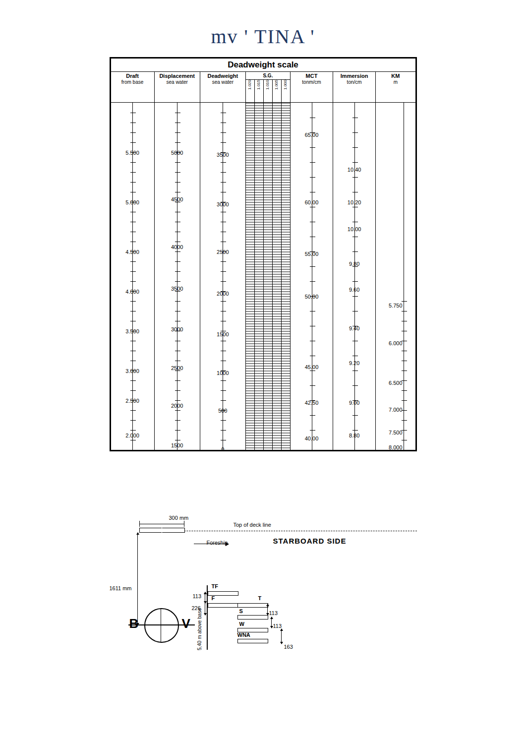mv ' TINA '
| Deadweight scale |
| --- |
| Draft from base | Displacement sea water | Deadweight sea water | S.G. | MCT tonm/cm | Immersion ton/cm | KM m |
| 1.020 | 1.015 | 1.010 | 1.005 | 1.000 |
| 5.500 5.000 4.500 4.000 3.500 3.000 2.500 2.000 | 5000 4500 4000 3500 3000 2500 2000 1500 | 3500 3000 2500 2000 1500 1000 500 0 | | | | | | 65.00 60.00 55.00 50.00 45.00 42.50 40.00 | 10.40 10.20 10.00 9.80 9.60 9.40 9.20 9.00 8.80 | 5.750 6.000 6.500 7.000 7.500 8.000 |
300 mm
Top of deck line
Foreship
STARBOARD SIDE
1611 mm
B
V
TF
F
113
226
T
S
113
W
113
WNA
163
5,40 m above base